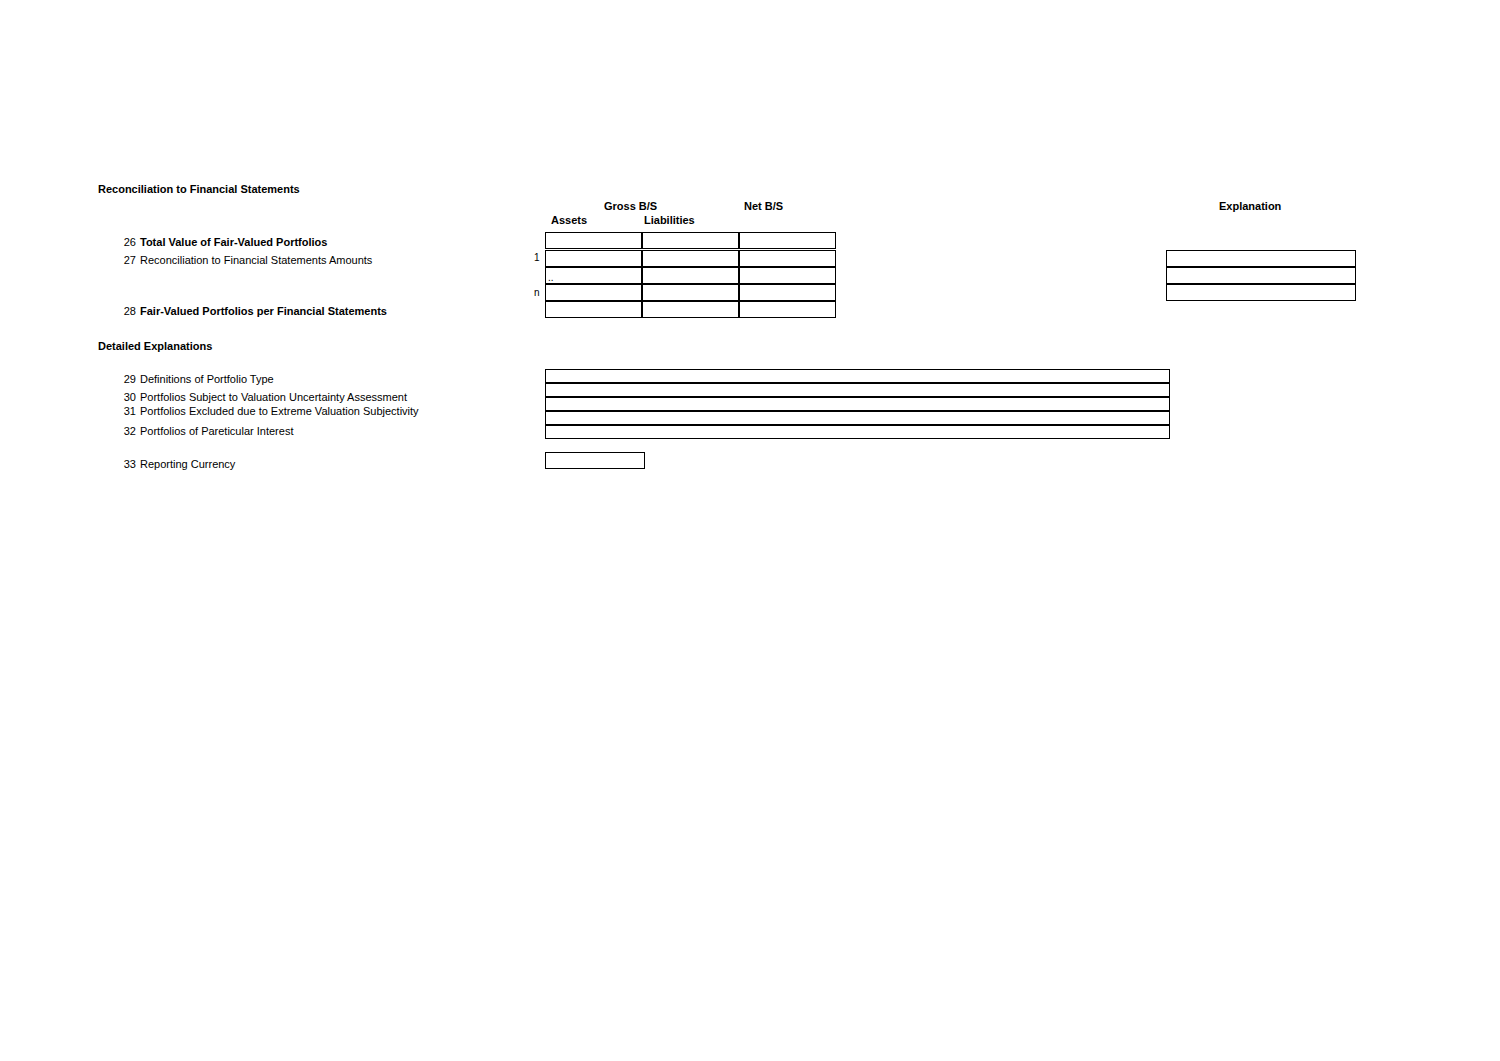Reconciliation to Financial Statements
Gross B/S
Net B/S
Explanation
Assets
Liabilities
26
Total Value of Fair-Valued Portfolios
27
Reconciliation to Financial Statements Amounts
1
..
n
28
Fair-Valued Portfolios per Financial Statements
Detailed Explanations
29
Definitions of Portfolio Type
30
Portfolios Subject to Valuation Uncertainty Assessment
31
Portfolios Excluded due to Extreme Valuation Subjectivity
32
Portfolios of Pareticular Interest
33
Reporting Currency